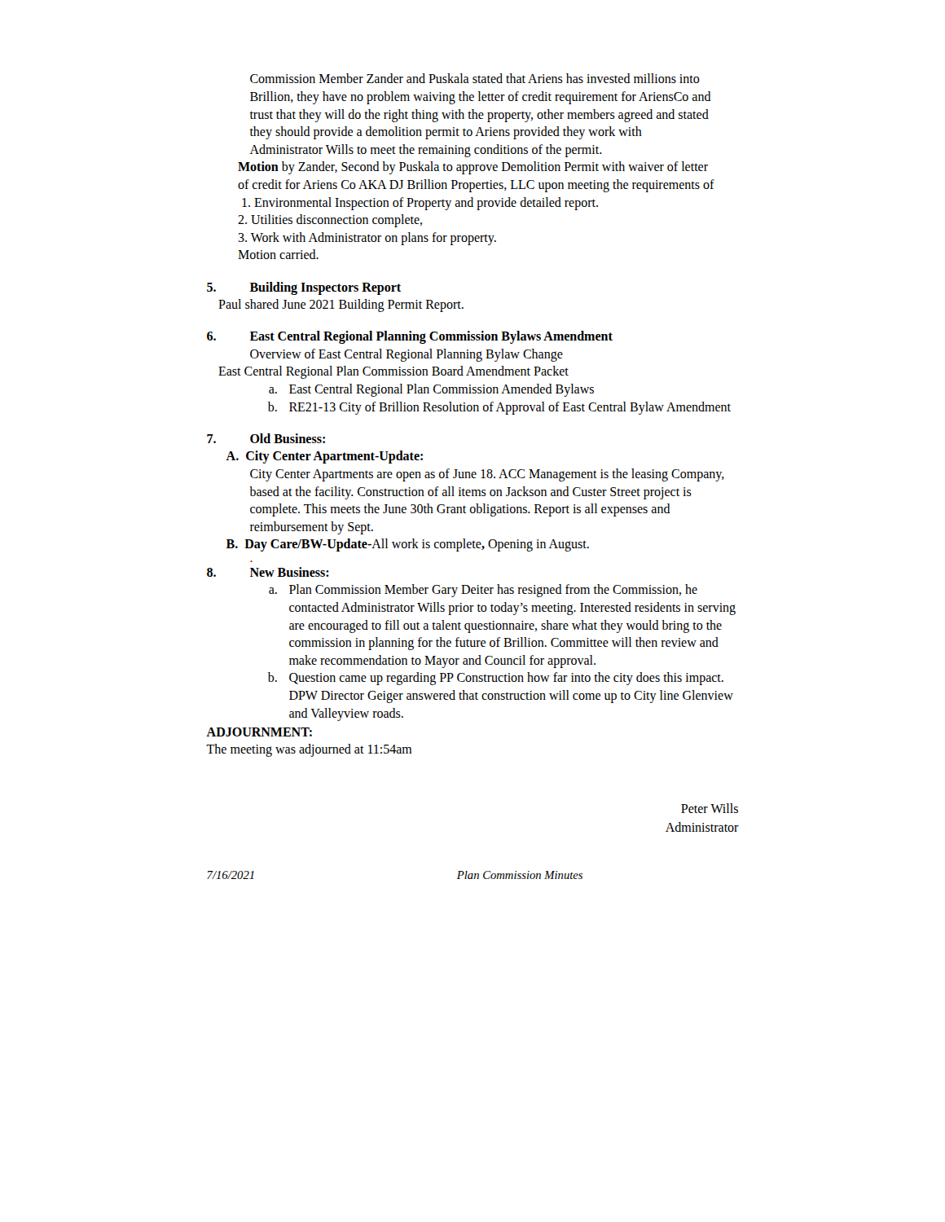Commission Member Zander and Puskala stated that Ariens has invested millions into Brillion, they have no problem waiving the letter of credit requirement for AriensCo and trust that they will do the right thing with the property, other members agreed and stated they should provide a demolition permit to Ariens provided they work with Administrator Wills to meet the remaining conditions of the permit.
Motion by Zander, Second by Puskala to approve Demolition Permit with waiver of letter of credit for Ariens Co AKA DJ Brillion Properties, LLC upon meeting the requirements of
1. Environmental Inspection of Property and provide detailed report.
2. Utilities disconnection complete,
3. Work with Administrator on plans for property.
Motion carried.
5. Building Inspectors Report
Paul shared June 2021 Building Permit Report.
6. East Central Regional Planning Commission Bylaws Amendment
Overview of East Central Regional Planning Bylaw Change
East Central Regional Plan Commission Board Amendment Packet
East Central Regional Plan Commission Amended Bylaws
RE21-13 City of Brillion Resolution of Approval of East Central Bylaw Amendment
7. Old Business:
A. City Center Apartment-Update:
City Center Apartments are open as of June 18. ACC Management is the leasing Company, based at the facility. Construction of all items on Jackson and Custer Street project is complete. This meets the June 30th Grant obligations. Report is all expenses and reimbursement by Sept.
B. Day Care/BW-Update-All work is complete, Opening in August.
.
8. New Business:
Plan Commission Member Gary Deiter has resigned from the Commission, he contacted Administrator Wills prior to today’s meeting. Interested residents in serving are encouraged to fill out a talent questionnaire, share what they would bring to the commission in planning for the future of Brillion. Committee will then review and make recommendation to Mayor and Council for approval.
Question came up regarding PP Construction how far into the city does this impact. DPW Director Geiger answered that construction will come up to City line Glenview and Valleyview roads.
ADJOURNMENT:
The meeting was adjourned at 11:54am
Peter Wills
Administrator
7/16/2021
Plan Commission Minutes